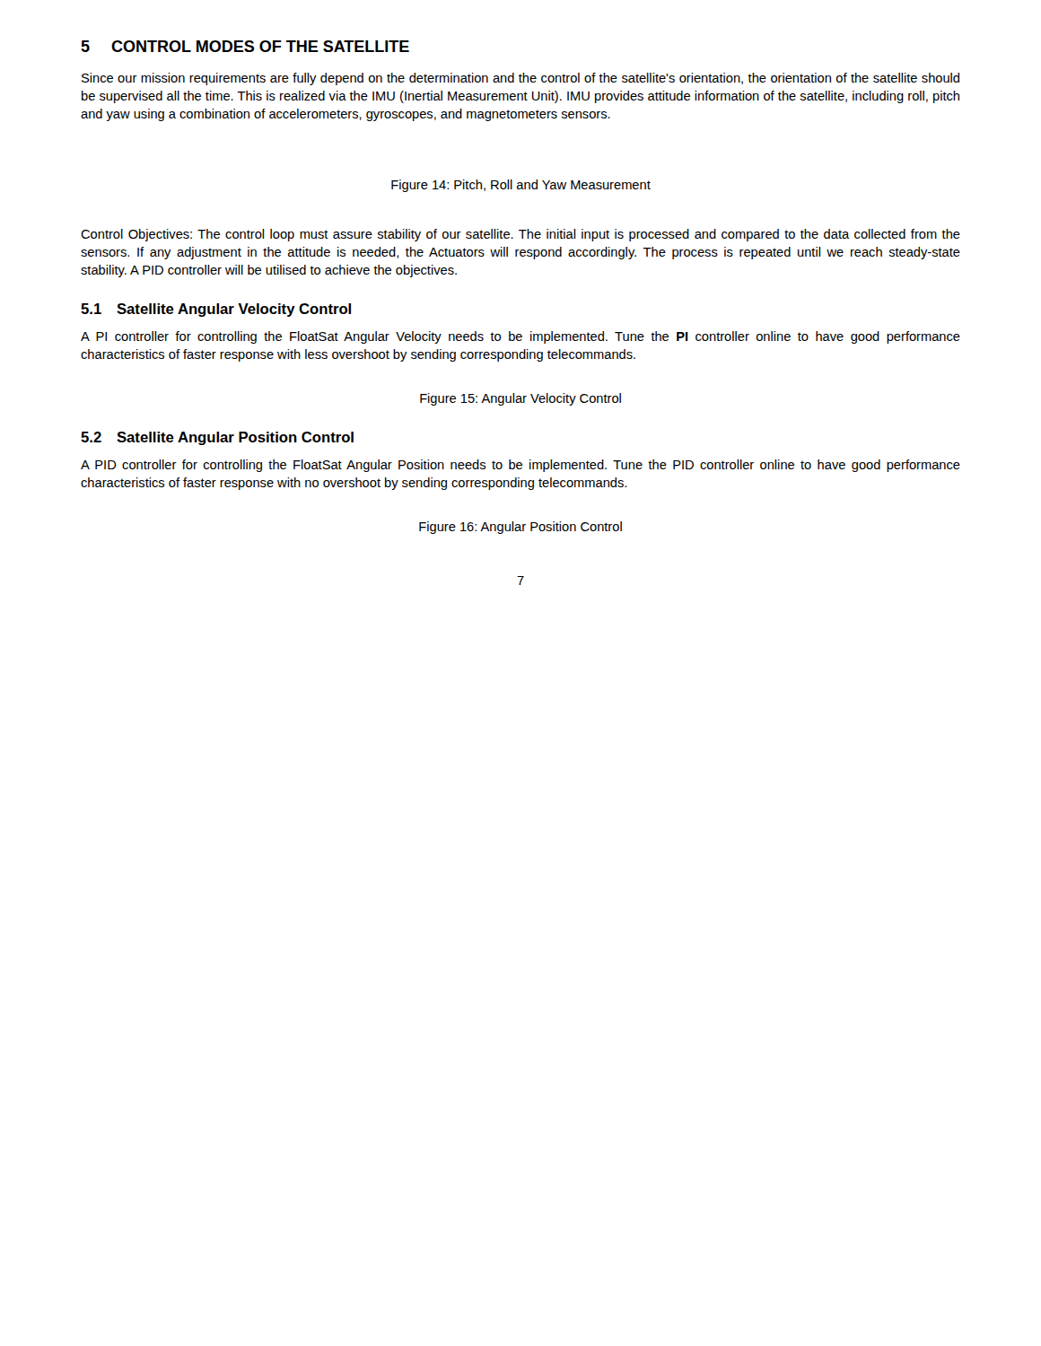5 CONTROL MODES OF THE SATELLITE
Since our mission requirements are fully depend on the determination and the control of the satellite's orientation, the orientation of the satellite should be supervised all the time. This is realized via the IMU (Inertial Measurement Unit). IMU provides attitude information of the satellite, including roll, pitch and yaw using a combination of accelerometers, gyroscopes, and magnetometers sensors.
Figure 14: Pitch, Roll and Yaw Measurement
Control Objectives: The control loop must assure stability of our satellite. The initial input is processed and compared to the data collected from the sensors. If any adjustment in the attitude is needed, the Actuators will respond accordingly. The process is repeated until we reach steady-state stability. A PID controller will be utilised to achieve the objectives.
5.1 Satellite Angular Velocity Control
A PI controller for controlling the FloatSat Angular Velocity needs to be implemented. Tune the PI controller online to have good performance characteristics of faster response with less overshoot by sending corresponding telecommands.
Figure 15: Angular Velocity Control
5.2 Satellite Angular Position Control
A PID controller for controlling the FloatSat Angular Position needs to be implemented. Tune the PID controller online to have good performance characteristics of faster response with no overshoot by sending corresponding telecommands.
Figure 16: Angular Position Control
7